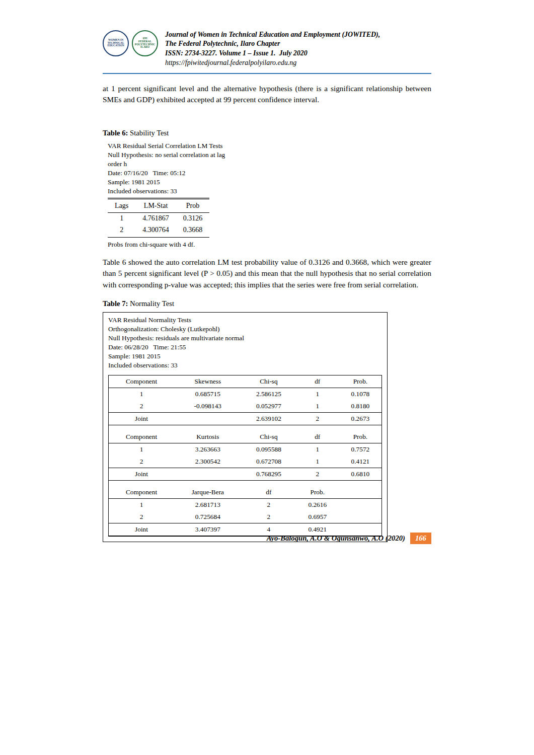WOMEN IN TECHNICAL EDUCATION
FPI
FEDERAL POLYTECHNIC ILARO
Journal of Women in Technical Education and Employment (JOWITED),
The Federal Polytechnic, Ilaro Chapter
ISSN: 2734-3227. Volume 1 – Issue 1. July 2020
https://fpiwitedjournal.federalpolyilaro.edu.ng
at 1 percent significant level and the alternative hypothesis (there is a significant relationship between SMEs and GDP) exhibited accepted at 99 percent confidence interval.
Table 6: Stability Test
VAR Residual Serial Correlation LM Tests
Null Hypothesis: no serial correlation at lag
order h
Date: 07/16/20 Time: 05:12
Sample: 1981 2015
Included observations: 33
| Lags | LM-Stat | Prob |
| --- | --- | --- |
| 1 | 4.761867 | 0.3126 |
| 2 | 4.300764 | 0.3668 |
Probs from chi-square with 4 df.
Table 6 showed the auto correlation LM test probability value of 0.3126 and 0.3668, which were greater than 5 percent significant level (P > 0.05) and this mean that the null hypothesis that no serial correlation with corresponding p-value was accepted; this implies that the series were free from serial correlation.
Table 7: Normality Test
VAR Residual Normality Tests
Orthogonalization: Cholesky (Lutkepohl)
Null Hypothesis: residuals are multivariate normal
Date: 06/28/20 Time: 21:55
Sample: 1981 2015
Included observations: 33
| Component | Skewness | Chi-sq | df | Prob. |
| 1 | 0.685715 | 2.586125 | 1 | 0.1078 |
| 2 | -0.098143 | 0.052977 | 1 | 0.8180 |
| Joint | | 2.639102 | 2 | 0.2673 |
| Component | Kurtosis | Chi-sq | df | Prob. |
| 1 | 3.263663 | 0.095588 | 1 | 0.7572 |
| 2 | 2.300542 | 0.672708 | 1 | 0.4121 |
| Joint | | 0.768295 | 2 | 0.6810 |
| Component | Jarque-Bera | df | Prob. | |
| 1 | 2.681713 | 2 | 0.2616 | |
| 2 | 0.725684 | 2 | 0.6957 | |
| Joint | 3.407397 | 4 | 0.4921 | |
Ayo-Balogun, A.O & Ogunsanwo, A.O (2020) 166